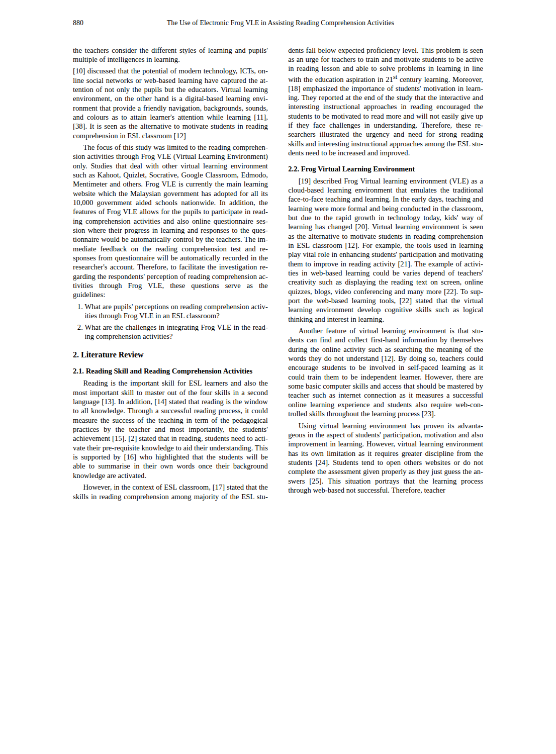880
The Use of Electronic Frog VLE in Assisting Reading Comprehension Activities
the teachers consider the different styles of learning and pupils' multiple of intelligences in learning.
[10] discussed that the potential of modern technology, ICTs, online social networks or web-based learning have captured the attention of not only the pupils but the educators. Virtual learning environment, on the other hand is a digital-based learning environment that provide a friendly navigation, backgrounds, sounds, and colours as to attain learner's attention while learning [11], [38]. It is seen as the alternative to motivate students in reading comprehension in ESL classroom [12]
The focus of this study was limited to the reading comprehension activities through Frog VLE (Virtual Learning Environment) only. Studies that deal with other virtual learning environment such as Kahoot, Quizlet, Socrative, Google Classroom, Edmodo, Mentimeter and others. Frog VLE is currently the main learning website which the Malaysian government has adopted for all its 10,000 government aided schools nationwide. In addition, the features of Frog VLE allows for the pupils to participate in reading comprehension activities and also online questionnaire session where their progress in learning and responses to the questionnaire would be automatically control by the teachers. The immediate feedback on the reading comprehension test and responses from questionnaire will be automatically recorded in the researcher's account. Therefore, to facilitate the investigation regarding the respondents' perception of reading comprehension activities through Frog VLE, these questions serve as the guidelines:
What are pupils' perceptions on reading comprehension activities through Frog VLE in an ESL classroom?
What are the challenges in integrating Frog VLE in the reading comprehension activities?
2. Literature Review
2.1. Reading Skill and Reading Comprehension Activities
Reading is the important skill for ESL learners and also the most important skill to master out of the four skills in a second language [13]. In addition, [14] stated that reading is the window to all knowledge. Through a successful reading process, it could measure the success of the teaching in term of the pedagogical practices by the teacher and most importantly, the students' achievement [15]. [2] stated that in reading, students need to activate their pre-requisite knowledge to aid their understanding. This is supported by [16] who highlighted that the students will be able to summarise in their own words once their background knowledge are activated.
However, in the context of ESL classroom, [17] stated that the skills in reading comprehension among majority of the ESL students fall below expected proficiency level. This problem is seen as an urge for teachers to train and motivate students to be active in reading lesson and able to solve problems in learning in line with the education aspiration in 21st century learning. Moreover, [18] emphasized the importance of students' motivation in learning. They reported at the end of the study that the interactive and interesting instructional approaches in reading encouraged the students to be motivated to read more and will not easily give up if they face challenges in understanding. Therefore, these researchers illustrated the urgency and need for strong reading skills and interesting instructional approaches among the ESL students need to be increased and improved.
2.2. Frog Virtual Learning Environment
[19] described Frog Virtual learning environment (VLE) as a cloud-based learning environment that emulates the traditional face-to-face teaching and learning. In the early days, teaching and learning were more formal and being conducted in the classroom, but due to the rapid growth in technology today, kids' way of learning has changed [20]. Virtual learning environment is seen as the alternative to motivate students in reading comprehension in ESL classroom [12]. For example, the tools used in learning play vital role in enhancing students' participation and motivating them to improve in reading activity [21]. The example of activities in web-based learning could be varies depend of teachers' creativity such as displaying the reading text on screen, online quizzes, blogs, video conferencing and many more [22]. To support the web-based learning tools, [22] stated that the virtual learning environment develop cognitive skills such as logical thinking and interest in learning.
Another feature of virtual learning environment is that students can find and collect first-hand information by themselves during the online activity such as searching the meaning of the words they do not understand [12]. By doing so, teachers could encourage students to be involved in self-paced learning as it could train them to be independent learner. However, there are some basic computer skills and access that should be mastered by teacher such as internet connection as it measures a successful online learning experience and students also require web-controlled skills throughout the learning process [23].
Using virtual learning environment has proven its advantageous in the aspect of students' participation, motivation and also improvement in learning. However, virtual learning environment has its own limitation as it requires greater discipline from the students [24]. Students tend to open others websites or do not complete the assessment given properly as they just guess the answers [25]. This situation portrays that the learning process through web-based not successful. Therefore, teacher